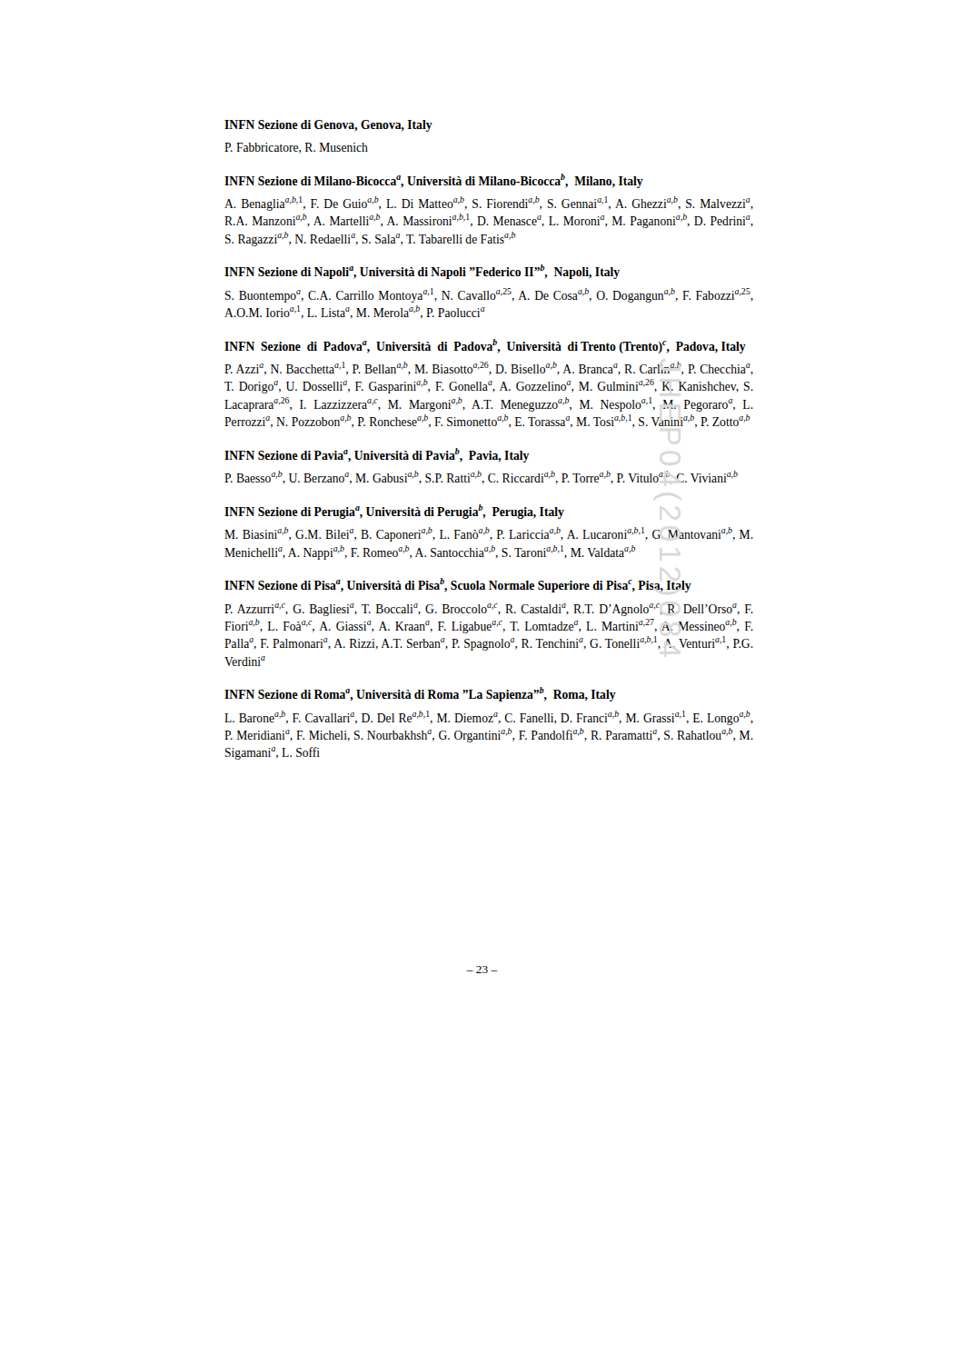JHEP04(2012)084
INFN Sezione di Genova, Genova, Italy
P. Fabbricatore, R. Musenich
INFN Sezione di Milano-Bicoccaa, Università di Milano-Bicoccab, Milano, Italy
A. Benagliaa,b,1, F. De Guioa,b, L. Di Matteoa,b, S. Fiorendia,b, S. Gennaia,1, A. Ghezzia,b, S. Malvezzia, R.A. Manzonia,b, A. Martellia,b, A. Massironia,b,1, D. Menascea, L. Moronia, M. Paganonia,b, D. Pedrinia, S. Ragazzia,b, N. Redaellia, S. Salaa, T. Tabarelli de Fatisa,b
INFN Sezione di Napolia, Università di Napoli ”Federico II”b, Napoli, Italy
S. Buontempoa, C.A. Carrillo Montoyaa,1, N. Cavalloa,25, A. De Cosaa,b, O. Doganguna,b, F. Fabozzia,25, A.O.M. Iorioa,1, L. Listaa, M. Merolaa,b, P. Paoluccia
INFN Sezione di Padovaa, Università di Padovab, Università di Trento (Trento)c, Padova, Italy
P. Azzia, N. Bacchettaa,1, P. Bellana,b, M. Biasottoa,26, D. Biselloa,b, A. Brancaa, R. Carlina,b, P. Checchiaa, T. Dorigoa, U. Dossellia, F. Gasparinia,b, F. Gonellaa, A. Gozzelinoa, M. Gulminia,26, K. Kanishchev, S. Lacapraraa,26, I. Lazzizzeraa,c, M. Margonia,b, A.T. Meneguzzoa,b, M. Nespoloa,1, M. Pegoraroa, L. Perrozzia, N. Pozzobona,b, P. Ronchesea,b, F. Simonettoa,b, E. Torassaa, M. Tosia,b,1, S. Vaninia,b, P. Zottoa,b
INFN Sezione di Paviaa, Università di Paviab, Pavia, Italy
P. Baessoa,b, U. Berzanoa, M. Gabusia,b, S.P. Rattia,b, C. Riccardia,b, P. Torrea,b, P. Vituloa,b, C. Viviania,b
INFN Sezione di Perugiaa, Università di Perugiab, Perugia, Italy
M. Biasinia,b, G.M. Bileia, B. Caponeria,b, L. Fanòa,b, P. Laricciaa,b, A. Lucaronia,b,1, G. Mantovania,b, M. Menichellia, A. Nappia,b, F. Romeoa,b, A. Santocchiaa,b, S. Taronia,b,1, M. Valdataa,b
INFN Sezione di Pisaa, Università di Pisab, Scuola Normale Superiore di Pisac, Pisa, Italy
P. Azzurria,c, G. Bagliesia, T. Boccalia, G. Broccoloa,c, R. Castaldia, R.T. D’Agnoloa,c, R. Dell’Orsoa, F. Fioria,b, L. Foàa,c, A. Giassia, A. Kraana, F. Ligabuea,c, T. Lomtadzea, L. Martinia,27, A. Messineoa,b, F. Pallaa, F. Palmonaria, A. Rizzi, A.T. Serbana, P. Spagnoloa, R. Tenchinia, G. Tonellia,b,1, A. Venturia,1, P.G. Verdinia
INFN Sezione di Romaa, Università di Roma ”La Sapienza”b, Roma, Italy
L. Baronea,b, F. Cavallaria, D. Del Rea,b,1, M. Diemoza, C. Fanelli, D. Francia,b, M. Grassia,1, E. Longoa,b, P. Meridiania, F. Micheli, S. Nourbakhsha, G. Organtinia,b, F. Pandolfia,b, R. Paramattia, S. Rahatloua,b, M. Sigamania, L. Soffi
– 23 –